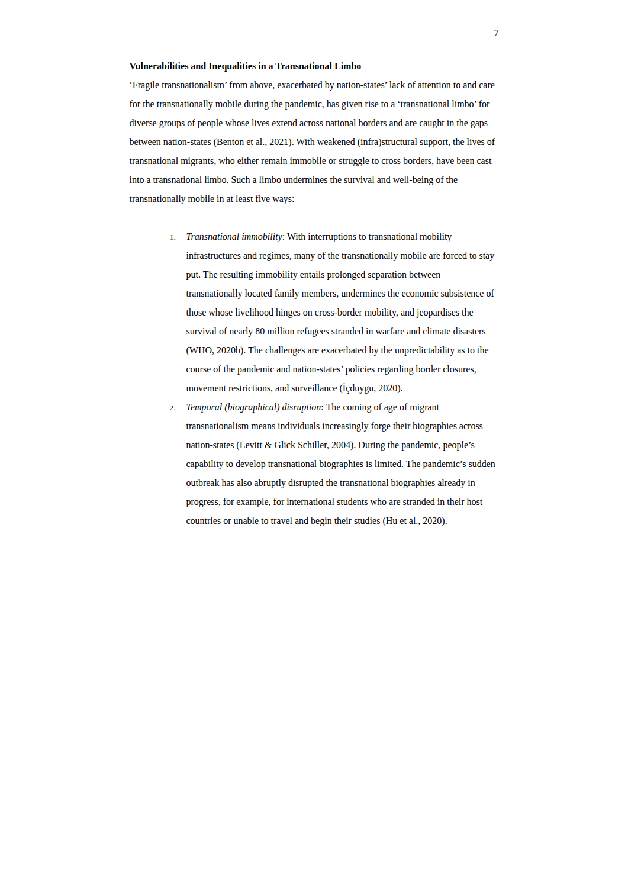7
Vulnerabilities and Inequalities in a Transnational Limbo
‘Fragile transnationalism’ from above, exacerbated by nation-states’ lack of attention to and care for the transnationally mobile during the pandemic, has given rise to a ‘transnational limbo’ for diverse groups of people whose lives extend across national borders and are caught in the gaps between nation-states (Benton et al., 2021). With weakened (infra)structural support, the lives of transnational migrants, who either remain immobile or struggle to cross borders, have been cast into a transnational limbo. Such a limbo undermines the survival and well-being of the transnationally mobile in at least five ways:
Transnational immobility: With interruptions to transnational mobility infrastructures and regimes, many of the transnationally mobile are forced to stay put. The resulting immobility entails prolonged separation between transnationally located family members, undermines the economic subsistence of those whose livelihood hinges on cross-border mobility, and jeopardises the survival of nearly 80 million refugees stranded in warfare and climate disasters (WHO, 2020b). The challenges are exacerbated by the unpredictability as to the course of the pandemic and nation-states’ policies regarding border closures, movement restrictions, and surveillance (İçduygu, 2020).
Temporal (biographical) disruption: The coming of age of migrant transnationalism means individuals increasingly forge their biographies across nation-states (Levitt & Glick Schiller, 2004). During the pandemic, people’s capability to develop transnational biographies is limited. The pandemic’s sudden outbreak has also abruptly disrupted the transnational biographies already in progress, for example, for international students who are stranded in their host countries or unable to travel and begin their studies (Hu et al., 2020).